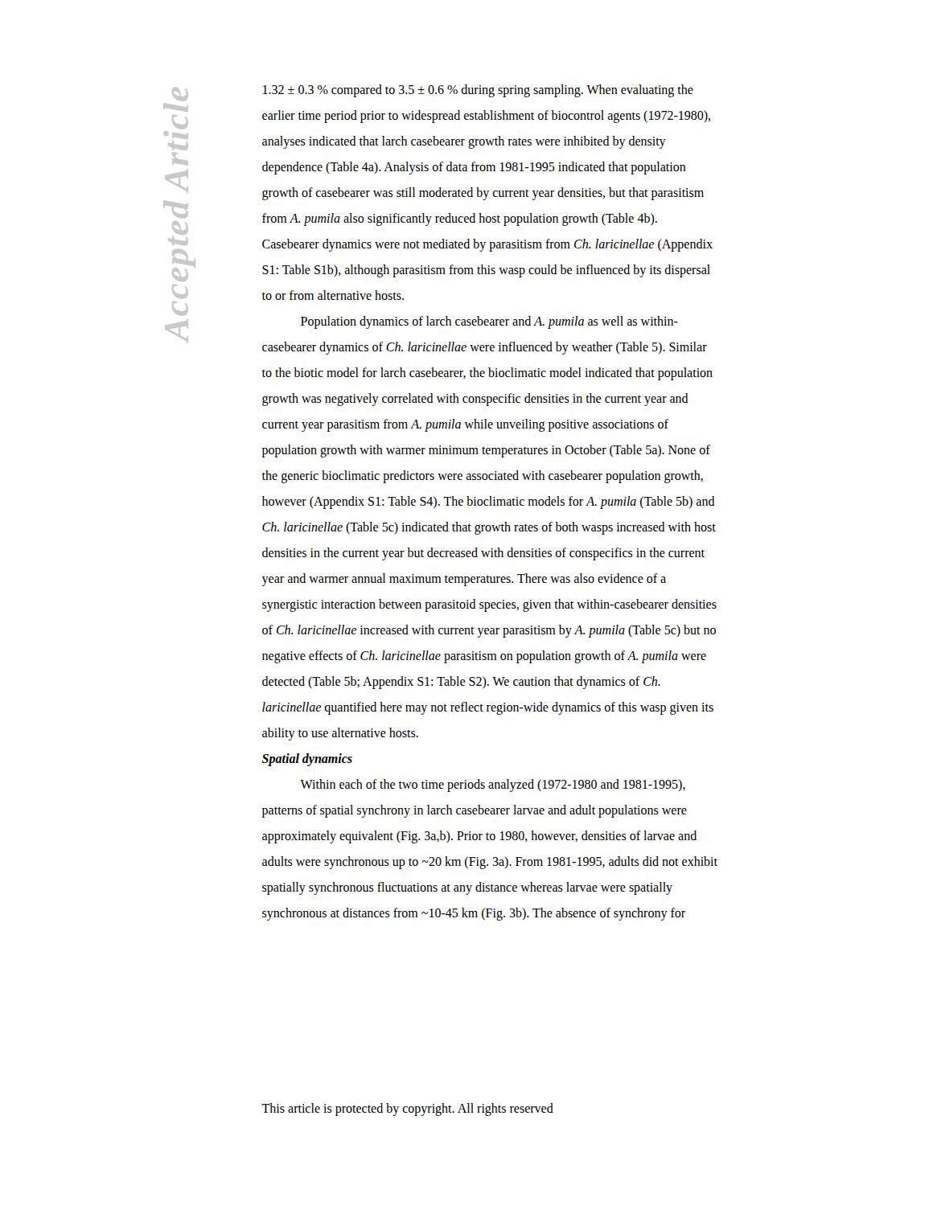Accepted Article
1.32 ± 0.3 % compared to 3.5 ± 0.6 % during spring sampling. When evaluating the earlier time period prior to widespread establishment of biocontrol agents (1972-1980), analyses indicated that larch casebearer growth rates were inhibited by density dependence (Table 4a). Analysis of data from 1981-1995 indicated that population growth of casebearer was still moderated by current year densities, but that parasitism from A. pumila also significantly reduced host population growth (Table 4b). Casebearer dynamics were not mediated by parasitism from Ch. laricinellae (Appendix S1: Table S1b), although parasitism from this wasp could be influenced by its dispersal to or from alternative hosts.
Population dynamics of larch casebearer and A. pumila as well as within-casebearer dynamics of Ch. laricinellae were influenced by weather (Table 5). Similar to the biotic model for larch casebearer, the bioclimatic model indicated that population growth was negatively correlated with conspecific densities in the current year and current year parasitism from A. pumila while unveiling positive associations of population growth with warmer minimum temperatures in October (Table 5a). None of the generic bioclimatic predictors were associated with casebearer population growth, however (Appendix S1: Table S4). The bioclimatic models for A. pumila (Table 5b) and Ch. laricinellae (Table 5c) indicated that growth rates of both wasps increased with host densities in the current year but decreased with densities of conspecifics in the current year and warmer annual maximum temperatures. There was also evidence of a synergistic interaction between parasitoid species, given that within-casebearer densities of Ch. laricinellae increased with current year parasitism by A. pumila (Table 5c) but no negative effects of Ch. laricinellae parasitism on population growth of A. pumila were detected (Table 5b; Appendix S1: Table S2). We caution that dynamics of Ch. laricinellae quantified here may not reflect region-wide dynamics of this wasp given its ability to use alternative hosts.
Spatial dynamics
Within each of the two time periods analyzed (1972-1980 and 1981-1995), patterns of spatial synchrony in larch casebearer larvae and adult populations were approximately equivalent (Fig. 3a,b). Prior to 1980, however, densities of larvae and adults were synchronous up to ~20 km (Fig. 3a). From 1981-1995, adults did not exhibit spatially synchronous fluctuations at any distance whereas larvae were spatially synchronous at distances from ~10-45 km (Fig. 3b). The absence of synchrony for
This article is protected by copyright. All rights reserved